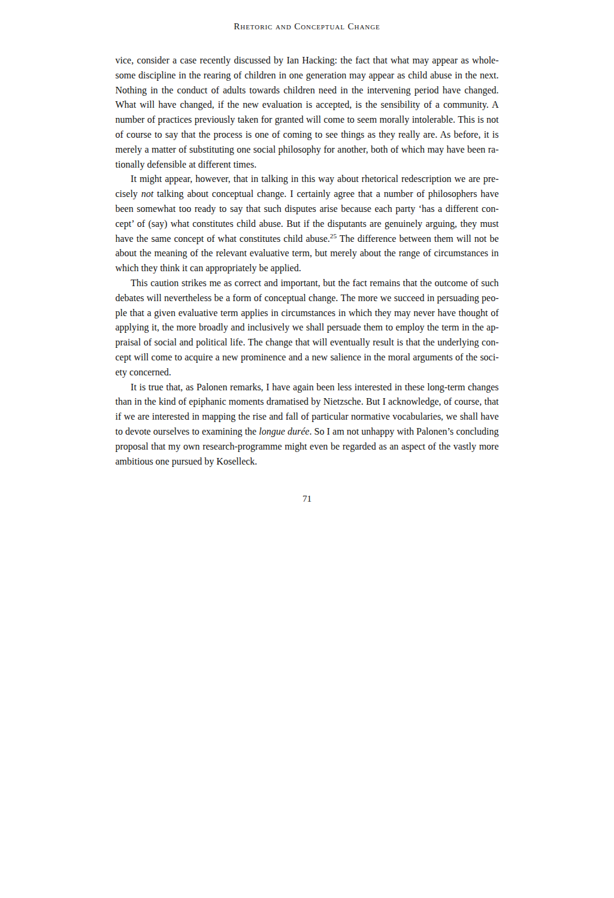Rhetoric and Conceptual Change
vice, consider a case recently discussed by Ian Hacking: the fact that what may appear as wholesome discipline in the rearing of children in one generation may appear as child abuse in the next. Nothing in the conduct of adults towards children need in the intervening period have changed. What will have changed, if the new evaluation is accepted, is the sensibility of a community. A number of practices previously taken for granted will come to seem morally intolerable. This is not of course to say that the process is one of coming to see things as they really are. As before, it is merely a matter of substituting one social philosophy for another, both of which may have been rationally defensible at different times.
It might appear, however, that in talking in this way about rhetorical redescription we are precisely not talking about conceptual change. I certainly agree that a number of philosophers have been somewhat too ready to say that such disputes arise because each party ‘has a different concept’ of (say) what constitutes child abuse. But if the disputants are genuinely arguing, they must have the same concept of what constitutes child abuse.25 The difference between them will not be about the meaning of the relevant evaluative term, but merely about the range of circumstances in which they think it can appropriately be applied.
This caution strikes me as correct and important, but the fact remains that the outcome of such debates will nevertheless be a form of conceptual change. The more we succeed in persuading people that a given evaluative term applies in circumstances in which they may never have thought of applying it, the more broadly and inclusively we shall persuade them to employ the term in the appraisal of social and political life. The change that will eventually result is that the underlying concept will come to acquire a new prominence and a new salience in the moral arguments of the society concerned.
It is true that, as Palonen remarks, I have again been less interested in these long-term changes than in the kind of epiphanic moments dramatised by Nietzsche. But I acknowledge, of course, that if we are interested in mapping the rise and fall of particular normative vocabularies, we shall have to devote ourselves to examining the longue durée. So I am not unhappy with Palonen’s concluding proposal that my own research-programme might even be regarded as an aspect of the vastly more ambitious one pursued by Koselleck.
71